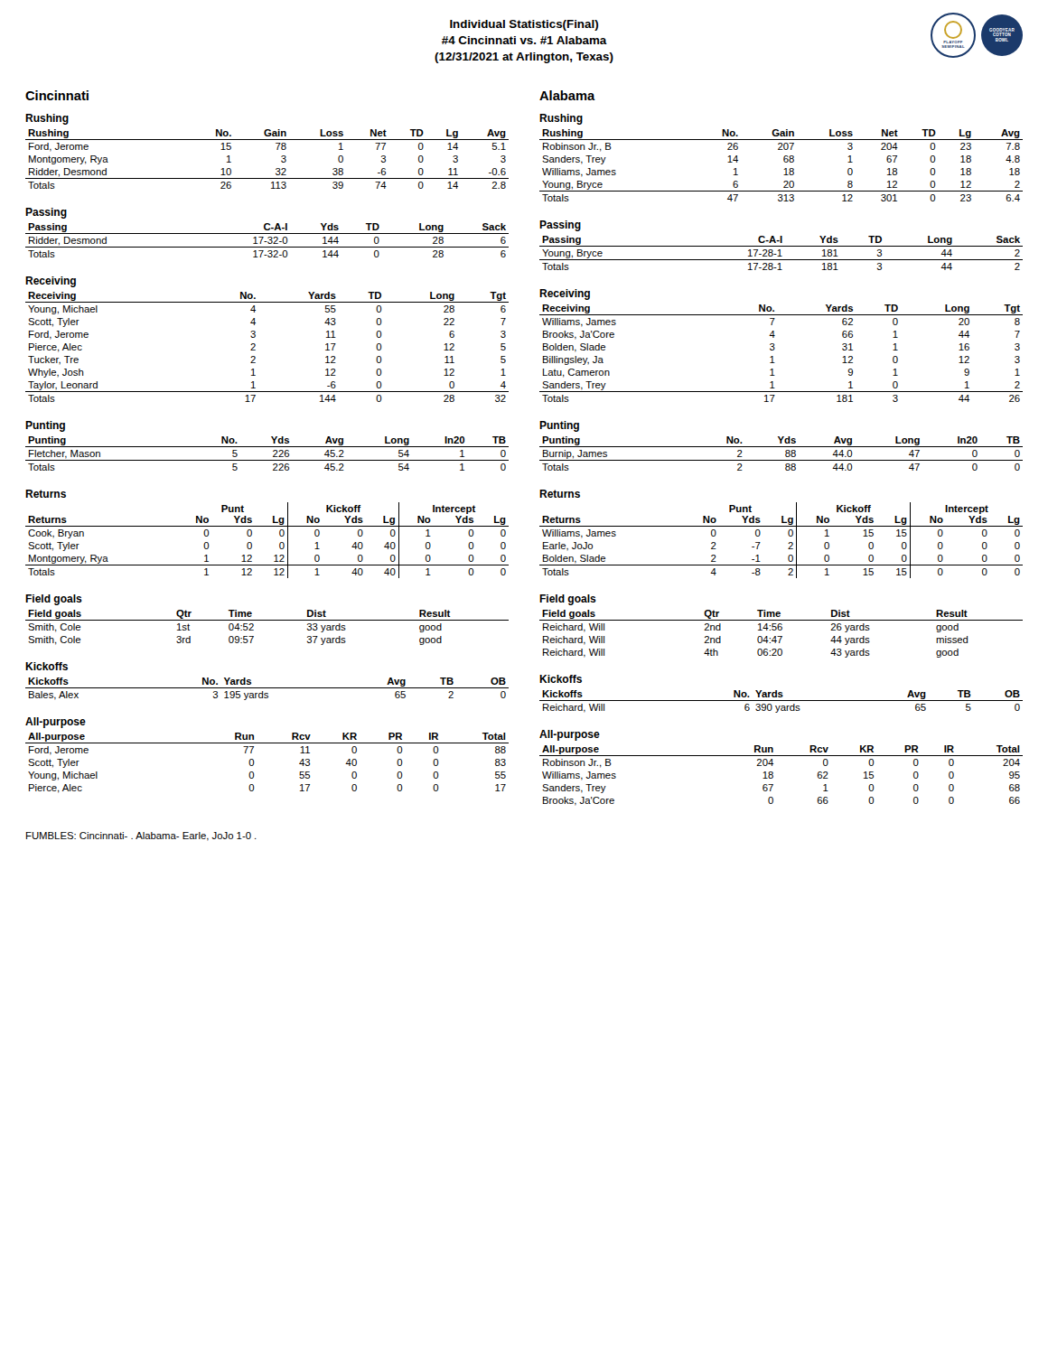PLAYOFF
SEMIFINAL
GOODYEAR
COTTON
BOWL
Individual Statistics(Final)
#4 Cincinnati vs. #1 Alabama
(12/31/2021 at Arlington, Texas)
Cincinnati
Rushing
| Rushing | No. | Gain | Loss | Net | TD | Lg | Avg |
| --- | --- | --- | --- | --- | --- | --- | --- |
| Ford, Jerome | 15 | 78 | 1 | 77 | 0 | 14 | 5.1 |
| Montgomery, Rya | 1 | 3 | 0 | 3 | 0 | 3 | 3 |
| Ridder, Desmond | 10 | 32 | 38 | -6 | 0 | 11 | -0.6 |
| Totals | 26 | 113 | 39 | 74 | 0 | 14 | 2.8 |
Passing
| Passing | C-A-I | Yds | TD | Long | Sack |
| --- | --- | --- | --- | --- | --- |
| Ridder, Desmond | 17-32-0 | 144 | 0 | 28 | 6 |
| Totals | 17-32-0 | 144 | 0 | 28 | 6 |
Receiving
| Receiving | No. | Yards | TD | Long | Tgt |
| --- | --- | --- | --- | --- | --- |
| Young, Michael | 4 | 55 | 0 | 28 | 6 |
| Scott, Tyler | 4 | 43 | 0 | 22 | 7 |
| Ford, Jerome | 3 | 11 | 0 | 6 | 3 |
| Pierce, Alec | 2 | 17 | 0 | 12 | 5 |
| Tucker, Tre | 2 | 12 | 0 | 11 | 5 |
| Whyle, Josh | 1 | 12 | 0 | 12 | 1 |
| Taylor, Leonard | 1 | -6 | 0 | 0 | 4 |
| Totals | 17 | 144 | 0 | 28 | 32 |
Punting
| Punting | No. | Yds | Avg | Long | In20 | TB |
| --- | --- | --- | --- | --- | --- | --- |
| Fletcher, Mason | 5 | 226 | 45.2 | 54 | 1 | 0 |
| Totals | 5 | 226 | 45.2 | 54 | 1 | 0 |
Returns
| | Punt | Kickoff | Intercept |
| --- | --- | --- | --- |
| Returns | No | Yds | Lg | No | Yds | Lg | No | Yds | Lg |
| Cook, Bryan | 0 | 0 | 0 | 0 | 0 | 0 | 1 | 0 | 0 |
| Scott, Tyler | 0 | 0 | 0 | 1 | 40 | 40 | 0 | 0 | 0 |
| Montgomery, Rya | 1 | 12 | 12 | 0 | 0 | 0 | 0 | 0 | 0 |
| Totals | 1 | 12 | 12 | 1 | 40 | 40 | 1 | 0 | 0 |
Field goals
| Field goals | Qtr | Time | Dist | Result |
| --- | --- | --- | --- | --- |
| Smith, Cole | 1st | 04:52 | 33 yards | good |
| Smith, Cole | 3rd | 09:57 | 37 yards | good |
Kickoffs
| Kickoffs | No. | Yards | Avg | TB | OB |
| --- | --- | --- | --- | --- | --- |
| Bales, Alex | 3 | 195 yards | 65 | 2 | 0 |
All-purpose
| All-purpose | Run | Rcv | KR | PR | IR | Total |
| --- | --- | --- | --- | --- | --- | --- |
| Ford, Jerome | 77 | 11 | 0 | 0 | 0 | 88 |
| Scott, Tyler | 0 | 43 | 40 | 0 | 0 | 83 |
| Young, Michael | 0 | 55 | 0 | 0 | 0 | 55 |
| Pierce, Alec | 0 | 17 | 0 | 0 | 0 | 17 |
Alabama
Rushing
| Rushing | No. | Gain | Loss | Net | TD | Lg | Avg |
| --- | --- | --- | --- | --- | --- | --- | --- |
| Robinson Jr., B | 26 | 207 | 3 | 204 | 0 | 23 | 7.8 |
| Sanders, Trey | 14 | 68 | 1 | 67 | 0 | 18 | 4.8 |
| Williams, James | 1 | 18 | 0 | 18 | 0 | 18 | 18 |
| Young, Bryce | 6 | 20 | 8 | 12 | 0 | 12 | 2 |
| Totals | 47 | 313 | 12 | 301 | 0 | 23 | 6.4 |
Passing
| Passing | C-A-I | Yds | TD | Long | Sack |
| --- | --- | --- | --- | --- | --- |
| Young, Bryce | 17-28-1 | 181 | 3 | 44 | 2 |
| Totals | 17-28-1 | 181 | 3 | 44 | 2 |
Receiving
| Receiving | No. | Yards | TD | Long | Tgt |
| --- | --- | --- | --- | --- | --- |
| Williams, James | 7 | 62 | 0 | 20 | 8 |
| Brooks, Ja'Core | 4 | 66 | 1 | 44 | 7 |
| Bolden, Slade | 3 | 31 | 1 | 16 | 3 |
| Billingsley, Ja | 1 | 12 | 0 | 12 | 3 |
| Latu, Cameron | 1 | 9 | 1 | 9 | 1 |
| Sanders, Trey | 1 | 1 | 0 | 1 | 2 |
| Totals | 17 | 181 | 3 | 44 | 26 |
Punting
| Punting | No. | Yds | Avg | Long | In20 | TB |
| --- | --- | --- | --- | --- | --- | --- |
| Burnip, James | 2 | 88 | 44.0 | 47 | 0 | 0 |
| Totals | 2 | 88 | 44.0 | 47 | 0 | 0 |
Returns
| | Punt | Kickoff | Intercept |
| --- | --- | --- | --- |
| Returns | No | Yds | Lg | No | Yds | Lg | No | Yds | Lg |
| Williams, James | 0 | 0 | 0 | 1 | 15 | 15 | 0 | 0 | 0 |
| Earle, JoJo | 2 | -7 | 2 | 0 | 0 | 0 | 0 | 0 | 0 |
| Bolden, Slade | 2 | -1 | 0 | 0 | 0 | 0 | 0 | 0 | 0 |
| Totals | 4 | -8 | 2 | 1 | 15 | 15 | 0 | 0 | 0 |
Field goals
| Field goals | Qtr | Time | Dist | Result |
| --- | --- | --- | --- | --- |
| Reichard, Will | 2nd | 14:56 | 26 yards | good |
| Reichard, Will | 2nd | 04:47 | 44 yards | missed |
| Reichard, Will | 4th | 06:20 | 43 yards | good |
Kickoffs
| Kickoffs | No. | Yards | Avg | TB | OB |
| --- | --- | --- | --- | --- | --- |
| Reichard, Will | 6 | 390 yards | 65 | 5 | 0 |
All-purpose
| All-purpose | Run | Rcv | KR | PR | IR | Total |
| --- | --- | --- | --- | --- | --- | --- |
| Robinson Jr., B | 204 | 0 | 0 | 0 | 0 | 204 |
| Williams, James | 18 | 62 | 15 | 0 | 0 | 95 |
| Sanders, Trey | 67 | 1 | 0 | 0 | 0 | 68 |
| Brooks, Ja'Core | 0 | 66 | 0 | 0 | 0 | 66 |
FUMBLES: Cincinnati- . Alabama- Earle, JoJo 1-0 .